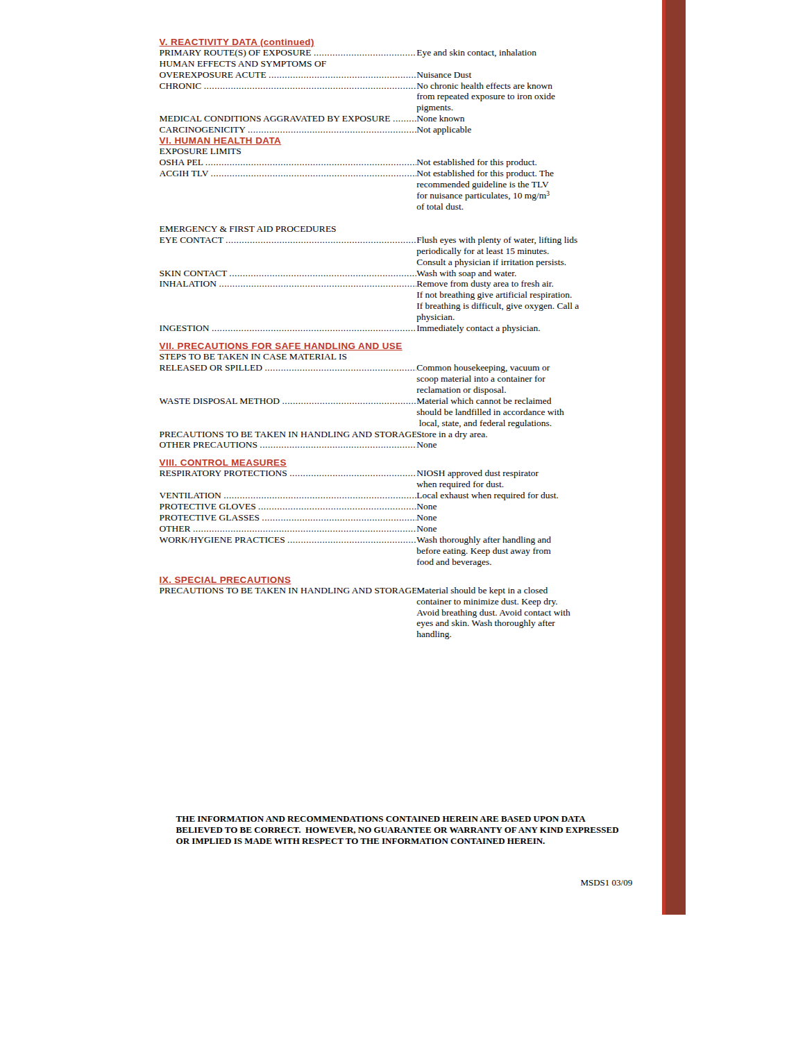V. REACTIVITY DATA (continued)
| PRIMARY ROUTE(S) OF EXPOSURE .......................................................... | Eye and skin contact, inhalation |
| HUMAN EFFECTS AND SYMPTOMS OF | |
| OVEREXPOSURE ACUTE ....................................................................... | Nuisance Dust |
| CHRONIC ..................................................................................................... | No chronic health effects are known |
| | from repeated exposure to iron oxide |
| | pigments. |
| MEDICAL CONDITIONS AGGRAVATED BY EXPOSURE .......................... | None known |
| CARCINOGENICITY .................................................................................... | Not applicable |
VI. HUMAN HEALTH DATA
| EXPOSURE LIMITS | |
| OSHA PEL ............................................................................................... | Not established for this product. |
| ACGIH TLV .............................................................................................. | Not established for this product. The |
| | recommended guideline is the TLV |
| | for nuisance particulates, 10 mg/m 3 |
| | of total dust. |
| EMERGENCY & FIRST AID PROCEDURES | |
| EYE CONTACT ......................................................................................... | Flush eyes with plenty of water, lifting lids |
| | periodically for at least 15 minutes. |
| | Consult a physician if irritation persists. |
| SKIN CONTACT ....................................................................................... | Wash with soap and water. |
| INHALATION ............................................................................................ | Remove from dusty area to fresh air. |
| | If not breathing give artificial respiration. |
| | If breathing is difficult, give oxygen. Call a |
| | physician. |
| INGESTION .............................................................................................. | Immediately contact a physician. |
VII. PRECAUTIONS FOR SAFE HANDLING AND USE
| STEPS TO BE TAKEN IN CASE MATERIAL IS | |
| RELEASED OR SPILLED .......................................................................... | Common housekeeping, vacuum or |
| | scoop material into a container for |
| | reclamation or disposal. |
| WASTE DISPOSAL METHOD ......................................................................... | Material which cannot be reclaimed |
| | should be landfilled in accordance with |
| | local, state, and federal regulations. |
| PRECAUTIONS TO BE TAKEN IN HANDLING AND STORAGE .............. | Store in a dry area. |
| OTHER PRECAUTIONS .................................................................................. | None |
VIII. CONTROL MEASURES
| RESPIRATORY PROTECTIONS .................................................................... | NIOSH approved dust respirator |
| | when required for dust. |
| VENTILATION .............................................................................................. | Local exhaust when required for dust. |
| PROTECTIVE GLOVES ................................................................................. | None |
| PROTECTIVE GLASSES ............................................................................... | None |
| OTHER ......................................................................................................... | None |
| WORK/HYGIENE PRACTICES ....................................................................... | Wash thoroughly after handling and |
| | before eating. Keep dust away from |
| | food and beverages. |
IX. SPECIAL PRECAUTIONS
| PRECAUTIONS TO BE TAKEN IN HANDLING AND STORAGE .............. | Material should be kept in a closed |
| | container to minimize dust. Keep dry. |
| | Avoid breathing dust. Avoid contact with |
| | eyes and skin. Wash thoroughly after |
| | handling. |
THE INFORMATION AND RECOMMENDATIONS CONTAINED HEREIN ARE BASED UPON DATA BELIEVED TO BE CORRECT. HOWEVER, NO GUARANTEE OR WARRANTY OF ANY KIND EXPRESSED OR IMPLIED IS MADE WITH RESPECT TO THE INFORMATION CONTAINED HEREIN.
MSDS1 03/09